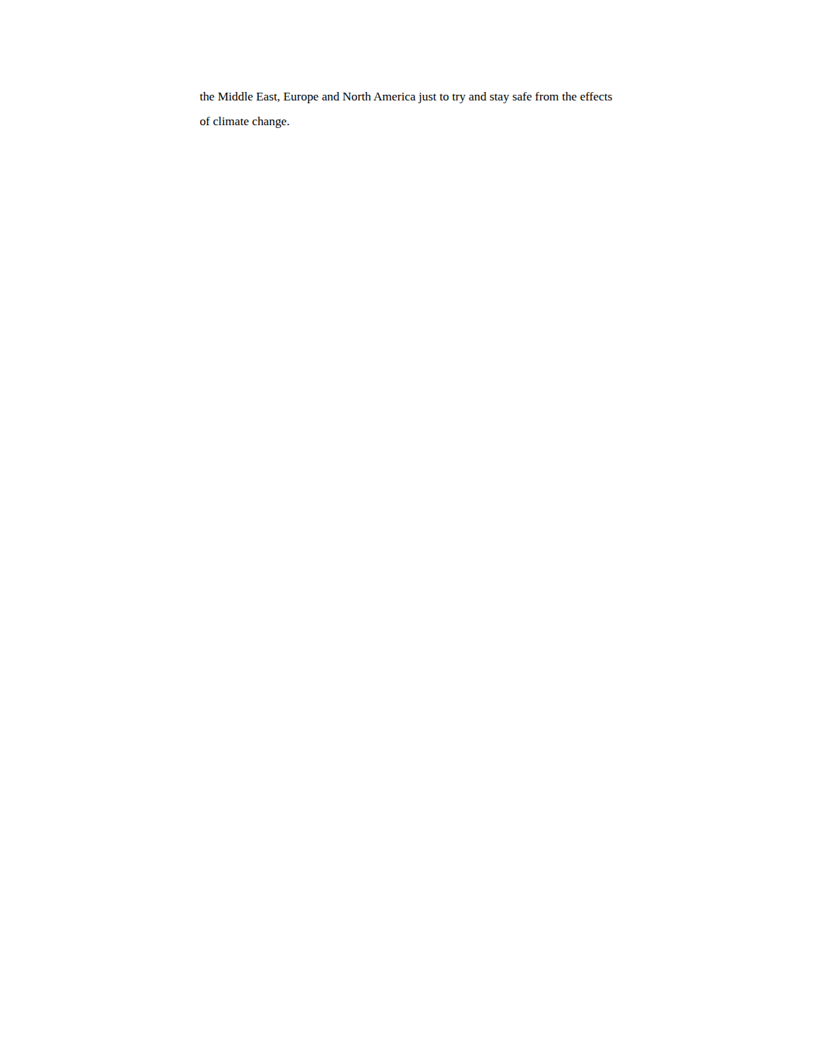the Middle East, Europe and North America just to try and stay safe from the effects of climate change.